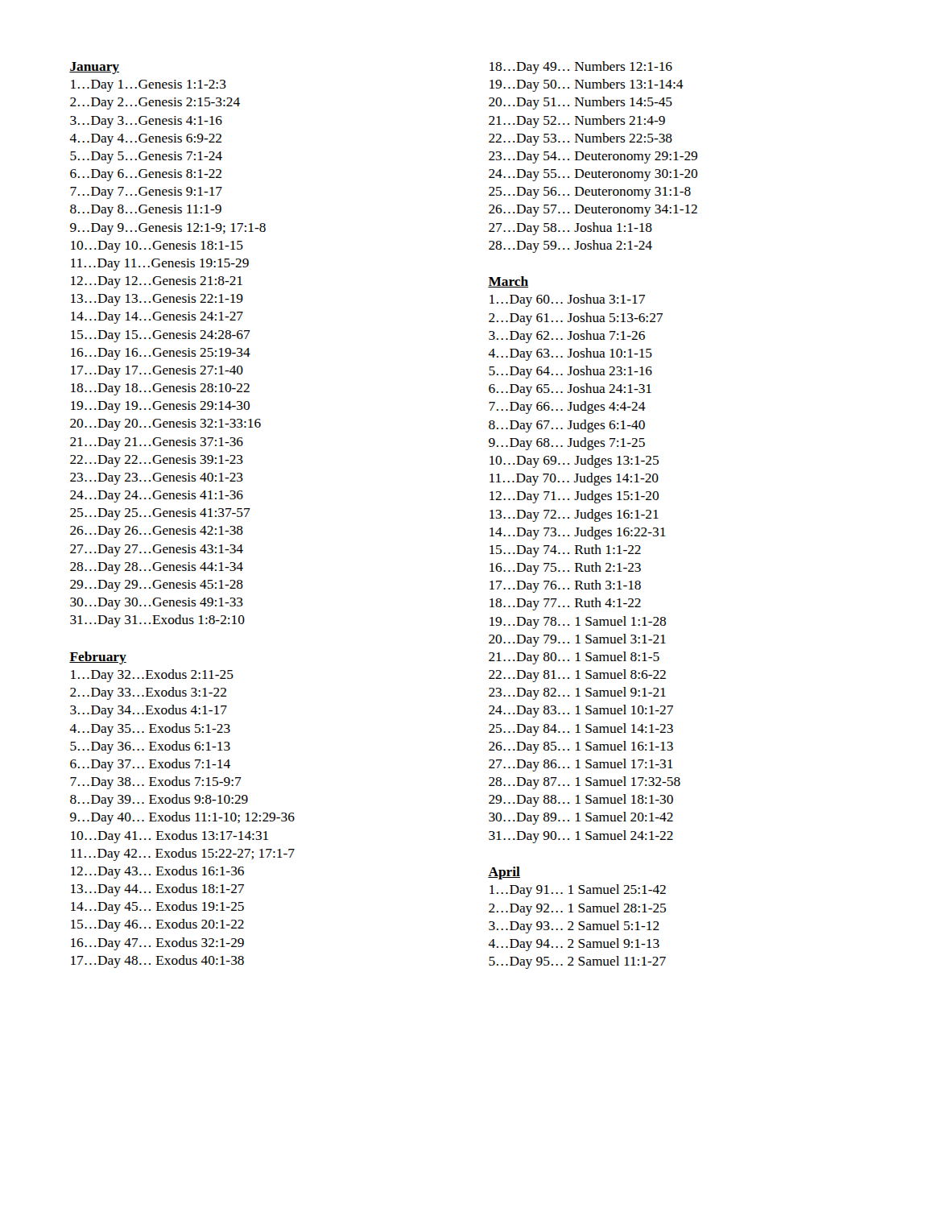January
1…Day 1…Genesis 1:1-2:3
2…Day 2…Genesis 2:15-3:24
3…Day 3…Genesis 4:1-16
4…Day 4…Genesis 6:9-22
5…Day 5…Genesis 7:1-24
6…Day 6…Genesis 8:1-22
7…Day 7…Genesis 9:1-17
8…Day 8…Genesis 11:1-9
9…Day 9…Genesis 12:1-9; 17:1-8
10…Day 10…Genesis 18:1-15
11…Day 11…Genesis 19:15-29
12…Day 12…Genesis 21:8-21
13…Day 13…Genesis 22:1-19
14…Day 14…Genesis 24:1-27
15…Day 15…Genesis 24:28-67
16…Day 16…Genesis 25:19-34
17…Day 17…Genesis 27:1-40
18…Day 18…Genesis 28:10-22
19…Day 19…Genesis 29:14-30
20…Day 20…Genesis 32:1-33:16
21…Day 21…Genesis 37:1-36
22…Day 22…Genesis 39:1-23
23…Day 23…Genesis 40:1-23
24…Day 24…Genesis 41:1-36
25…Day 25…Genesis 41:37-57
26…Day 26…Genesis 42:1-38
27…Day 27…Genesis 43:1-34
28…Day 28…Genesis 44:1-34
29…Day 29…Genesis 45:1-28
30…Day 30…Genesis 49:1-33
31…Day 31…Exodus 1:8-2:10
February
1…Day 32…Exodus 2:11-25
2…Day 33…Exodus 3:1-22
3…Day 34…Exodus 4:1-17
4…Day 35… Exodus 5:1-23
5…Day 36… Exodus 6:1-13
6…Day 37… Exodus 7:1-14
7…Day 38… Exodus 7:15-9:7
8…Day 39… Exodus 9:8-10:29
9…Day 40… Exodus 11:1-10; 12:29-36
10…Day 41… Exodus 13:17-14:31
11…Day 42… Exodus 15:22-27; 17:1-7
12…Day 43… Exodus 16:1-36
13…Day 44… Exodus 18:1-27
14…Day 45… Exodus 19:1-25
15…Day 46… Exodus 20:1-22
16…Day 47… Exodus 32:1-29
17…Day 48… Exodus 40:1-38
18…Day 49… Numbers 12:1-16
19…Day 50… Numbers 13:1-14:4
20…Day 51… Numbers 14:5-45
21…Day 52… Numbers 21:4-9
22…Day 53… Numbers 22:5-38
23…Day 54… Deuteronomy 29:1-29
24…Day 55… Deuteronomy 30:1-20
25…Day 56… Deuteronomy 31:1-8
26…Day 57… Deuteronomy 34:1-12
27…Day 58… Joshua 1:1-18
28…Day 59… Joshua 2:1-24
March
1…Day 60… Joshua 3:1-17
2…Day 61… Joshua 5:13-6:27
3…Day 62… Joshua 7:1-26
4…Day 63… Joshua 10:1-15
5…Day 64… Joshua 23:1-16
6…Day 65… Joshua 24:1-31
7…Day 66… Judges 4:4-24
8…Day 67… Judges 6:1-40
9…Day 68… Judges 7:1-25
10…Day 69… Judges 13:1-25
11…Day 70… Judges 14:1-20
12…Day 71… Judges 15:1-20
13…Day 72… Judges 16:1-21
14…Day 73… Judges 16:22-31
15…Day 74… Ruth 1:1-22
16…Day 75… Ruth 2:1-23
17…Day 76… Ruth 3:1-18
18…Day 77… Ruth 4:1-22
19…Day 78… 1 Samuel 1:1-28
20…Day 79… 1 Samuel 3:1-21
21…Day 80… 1 Samuel 8:1-5
22…Day 81… 1 Samuel 8:6-22
23…Day 82… 1 Samuel 9:1-21
24…Day 83… 1 Samuel 10:1-27
25…Day 84… 1 Samuel 14:1-23
26…Day 85… 1 Samuel 16:1-13
27…Day 86… 1 Samuel 17:1-31
28…Day 87… 1 Samuel 17:32-58
29…Day 88… 1 Samuel 18:1-30
30…Day 89… 1 Samuel 20:1-42
31…Day 90… 1 Samuel 24:1-22
April
1…Day 91… 1 Samuel 25:1-42
2…Day 92… 1 Samuel 28:1-25
3…Day 93… 2 Samuel 5:1-12
4…Day 94… 2 Samuel 9:1-13
5…Day 95… 2 Samuel 11:1-27